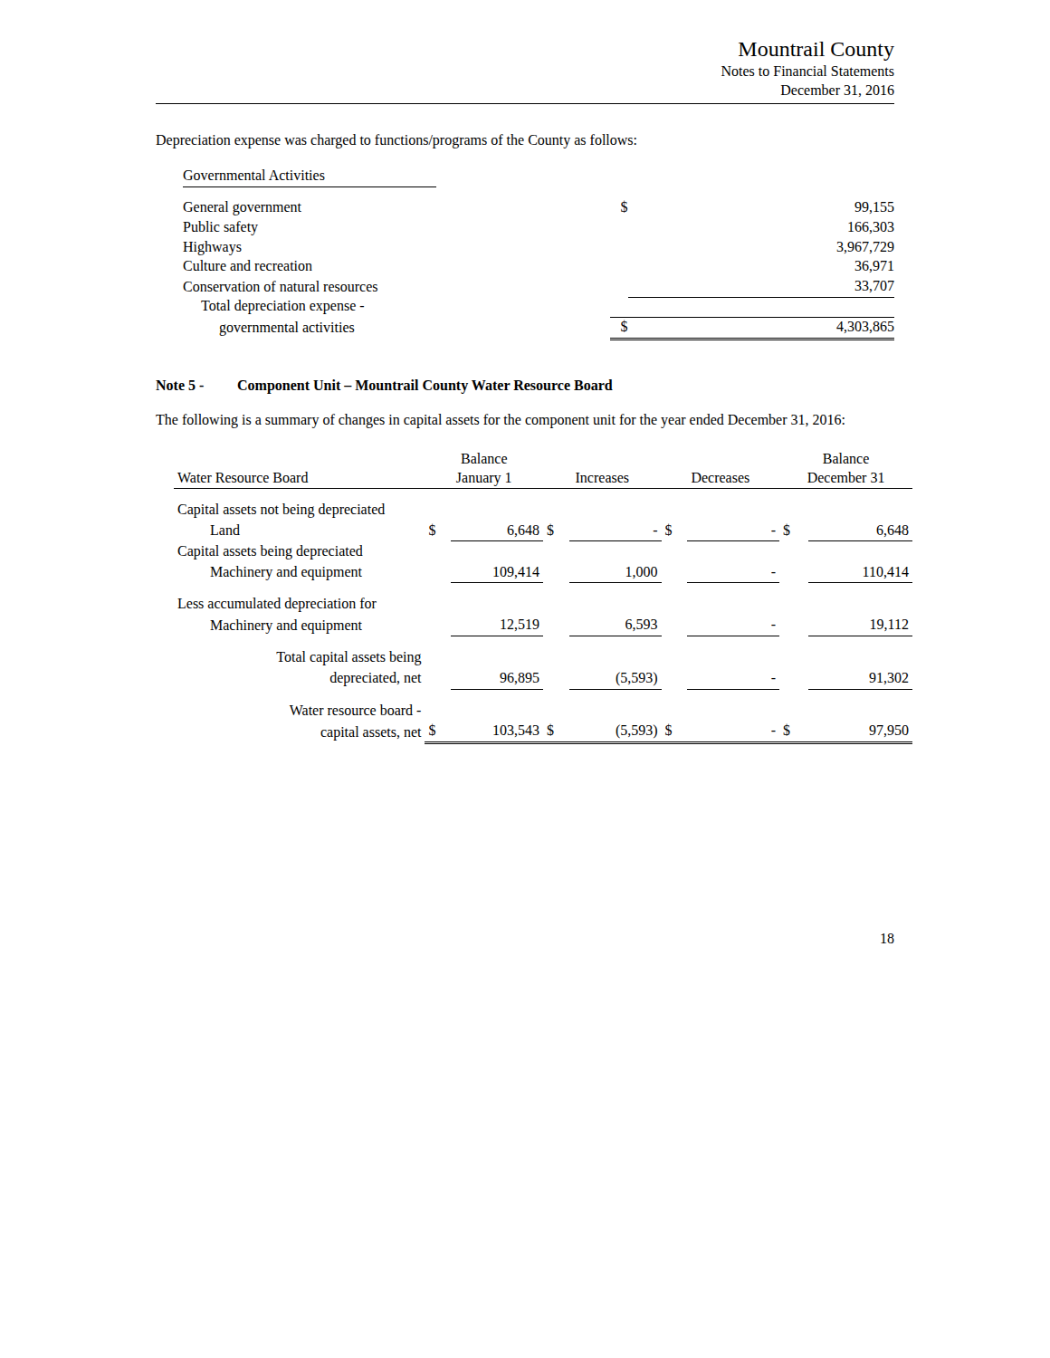Mountrail County
Notes to Financial Statements
December 31, 2016
Depreciation expense was charged to functions/programs of the County as follows:
| Governmental Activities | | |
| General government | $ | 99,155 |
| Public safety | | 166,303 |
| Highways | | 3,967,729 |
| Culture and recreation | | 36,971 |
| Conservation of natural resources | | 33,707 |
| Total depreciation expense - | | |
| governmental activities | $ | 4,303,865 |
Note 5 -Component Unit – Mountrail County Water Resource Board
The following is a summary of changes in capital assets for the component unit for the year ended December 31, 2016:
| | Balance | | | Balance |
| --- | --- | --- | --- | --- |
| Water Resource Board | January 1 | Increases | Decreases | December 31 |
| Capital assets not being depreciated | | | | | | | | |
| Land | $ | 6,648 | $ | - | $ | - | $ | 6,648 |
| Capital assets being depreciated | | | | | | | | |
| Machinery and equipment | | 109,414 | | 1,000 | | - | | 110,414 |
| Less accumulated depreciation for | | | | | | | | |
| Machinery and equipment | | 12,519 | | 6,593 | | - | | 19,112 |
| Total capital assets being | | | | | | | | |
| depreciated, net | | 96,895 | | (5,593) | | - | | 91,302 |
| Water resource board - | | | | | | | | |
| capital assets, net | $ | 103,543 | $ | (5,593) | $ | - | $ | 97,950 |
18